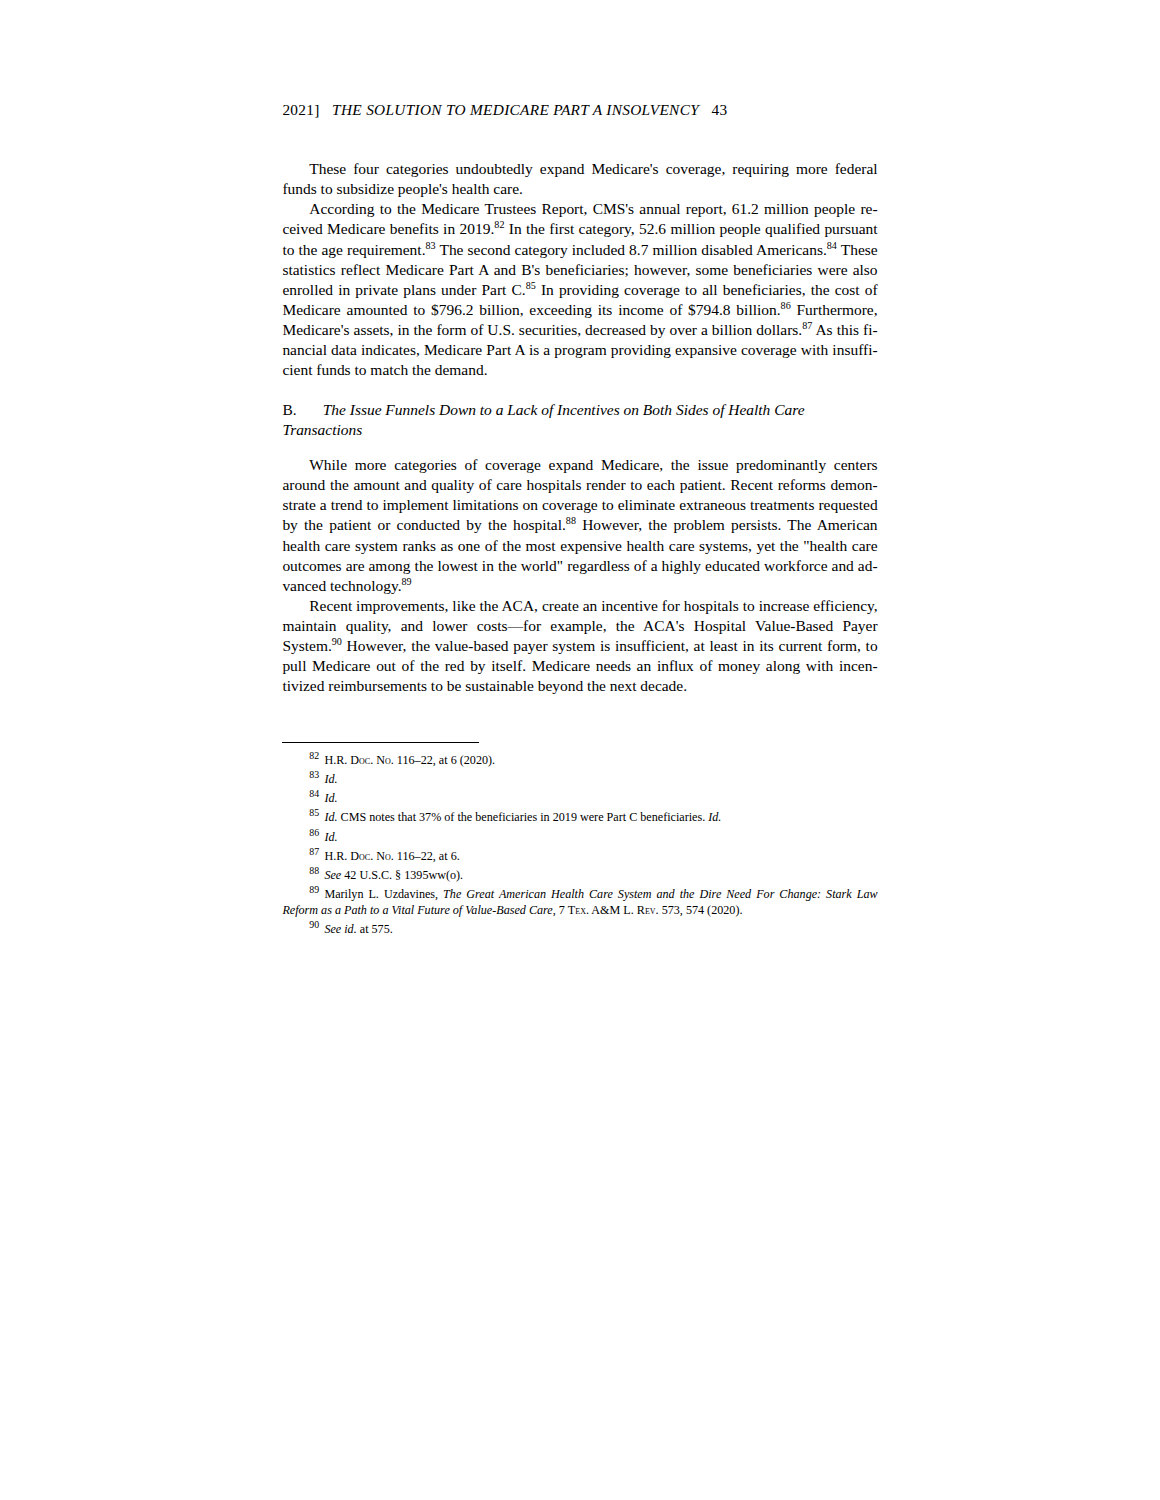2021] THE SOLUTION TO MEDICARE PART A INSOLVENCY 43
These four categories undoubtedly expand Medicare's coverage, requiring more federal funds to subsidize people's health care.
According to the Medicare Trustees Report, CMS's annual report, 61.2 million people received Medicare benefits in 2019.82 In the first category, 52.6 million people qualified pursuant to the age requirement.83 The second category included 8.7 million disabled Americans.84 These statistics reflect Medicare Part A and B's beneficiaries; however, some beneficiaries were also enrolled in private plans under Part C.85 In providing coverage to all beneficiaries, the cost of Medicare amounted to $796.2 billion, exceeding its income of $794.8 billion.86 Furthermore, Medicare's assets, in the form of U.S. securities, decreased by over a billion dollars.87 As this financial data indicates, Medicare Part A is a program providing expansive coverage with insufficient funds to match the demand.
B. The Issue Funnels Down to a Lack of Incentives on Both Sides of Health Care Transactions
While more categories of coverage expand Medicare, the issue predominantly centers around the amount and quality of care hospitals render to each patient. Recent reforms demonstrate a trend to implement limitations on coverage to eliminate extraneous treatments requested by the patient or conducted by the hospital.88 However, the problem persists. The American health care system ranks as one of the most expensive health care systems, yet the "health care outcomes are among the lowest in the world" regardless of a highly educated workforce and advanced technology.89
Recent improvements, like the ACA, create an incentive for hospitals to increase efficiency, maintain quality, and lower costs—for example, the ACA's Hospital Value-Based Payer System.90 However, the value-based payer system is insufficient, at least in its current form, to pull Medicare out of the red by itself. Medicare needs an influx of money along with incentivized reimbursements to be sustainable beyond the next decade.
82H.R. Doc. No. 116–22, at 6 (2020).
83Id.
84Id.
85Id. CMS notes that 37% of the beneficiaries in 2019 were Part C beneficiaries. Id.
86Id.
87H.R. Doc. No. 116–22, at 6.
88See 42 U.S.C. § 1395ww(o).
89Marilyn L. Uzdavines, The Great American Health Care System and the Dire Need For Change: Stark Law Reform as a Path to a Vital Future of Value-Based Care, 7 Tex. A&M L. Rev. 573, 574 (2020).
90See id. at 575.